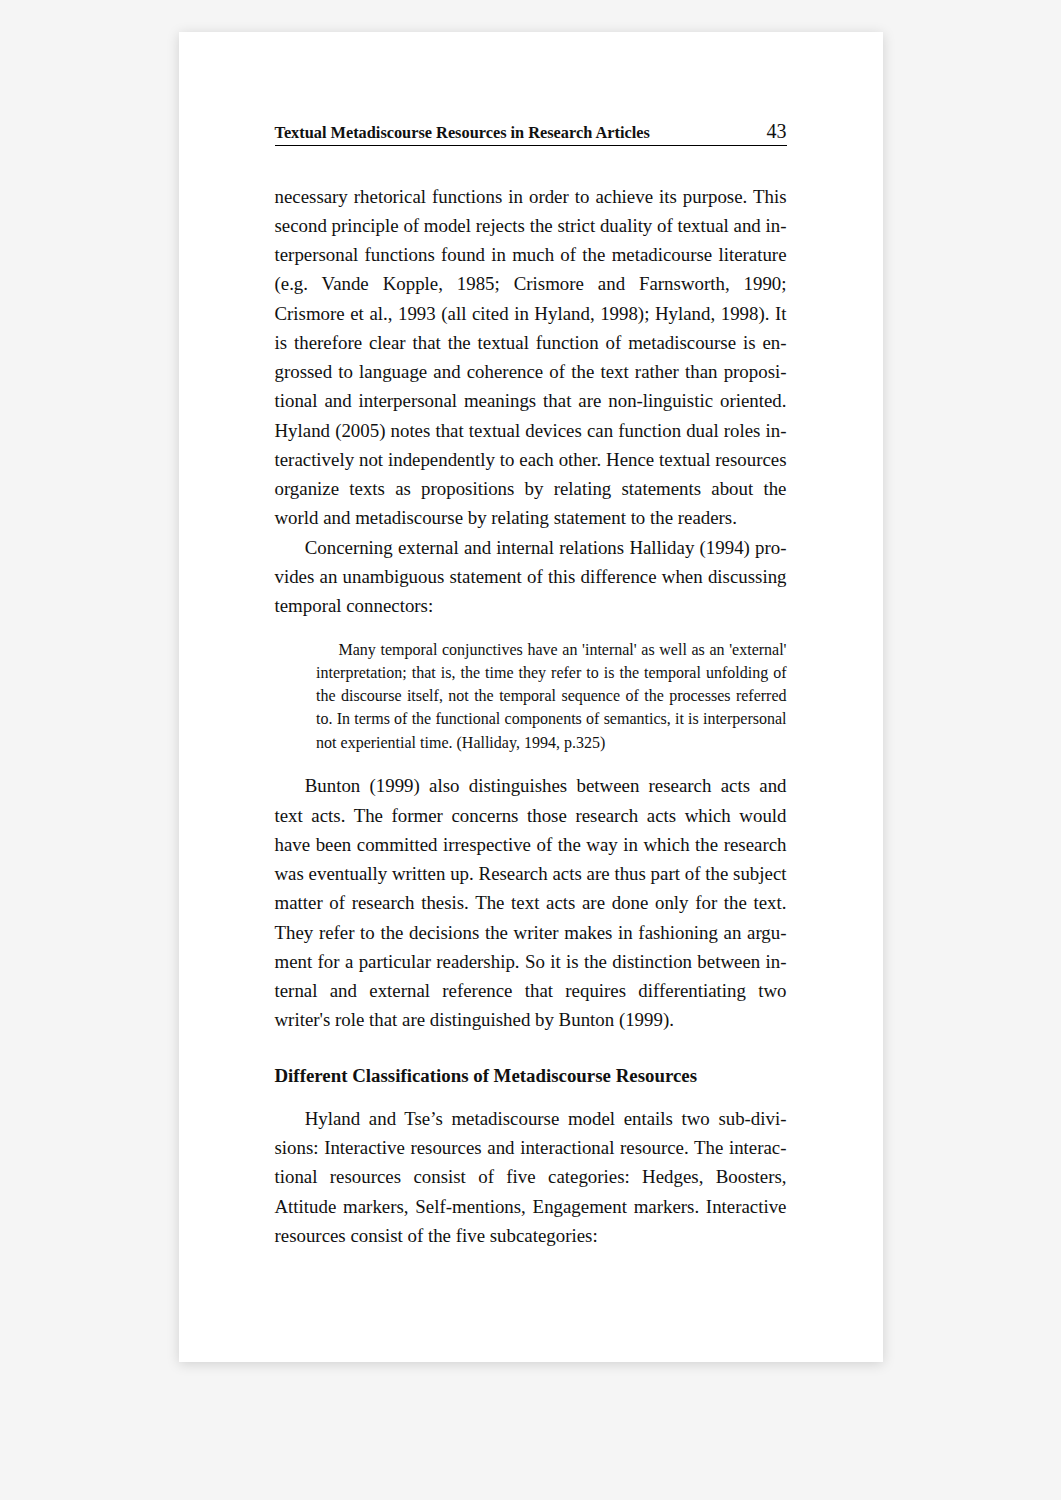Textual Metadiscourse Resources in Research Articles 43
necessary rhetorical functions in order to achieve its purpose. This second principle of model rejects the strict duality of textual and interpersonal functions found in much of the metadicourse literature (e.g. Vande Kopple, 1985; Crismore and Farnsworth, 1990; Crismore et al., 1993 (all cited in Hyland, 1998); Hyland, 1998). It is therefore clear that the textual function of metadiscourse is engrossed to language and coherence of the text rather than propositional and interpersonal meanings that are non-linguistic oriented. Hyland (2005) notes that textual devices can function dual roles interactively not independently to each other. Hence textual resources organize texts as propositions by relating statements about the world and metadiscourse by relating statement to the readers.
Concerning external and internal relations Halliday (1994) provides an unambiguous statement of this difference when discussing temporal connectors:
Many temporal conjunctives have an 'internal' as well as an 'external' interpretation; that is, the time they refer to is the temporal unfolding of the discourse itself, not the temporal sequence of the processes referred to. In terms of the functional components of semantics, it is interpersonal not experiential time. (Halliday, 1994, p.325)
Bunton (1999) also distinguishes between research acts and text acts. The former concerns those research acts which would have been committed irrespective of the way in which the research was eventually written up. Research acts are thus part of the subject matter of research thesis. The text acts are done only for the text. They refer to the decisions the writer makes in fashioning an argument for a particular readership. So it is the distinction between internal and external reference that requires differentiating two writer's role that are distinguished by Bunton (1999).
Different Classifications of Metadiscourse Resources
Hyland and Tse’s metadiscourse model entails two sub-divisions: Interactive resources and interactional resource. The interactional resources consist of five categories: Hedges, Boosters, Attitude markers, Self-mentions, Engagement markers. Interactive resources consist of the five subcategories: